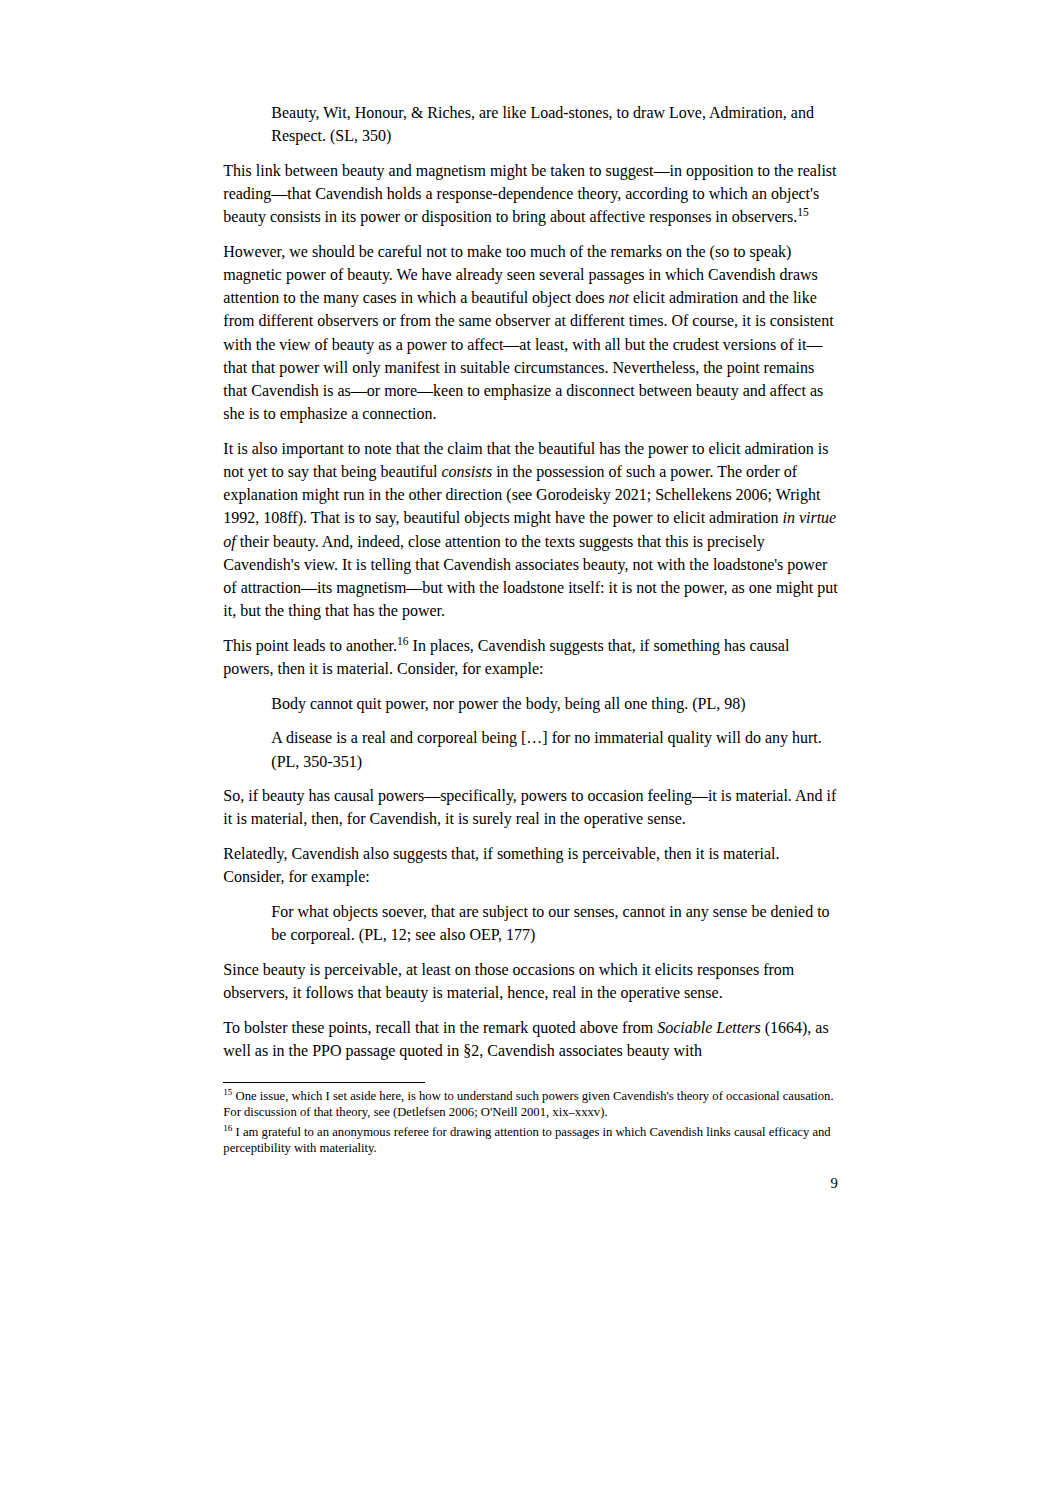Beauty, Wit, Honour, & Riches, are like Load-stones, to draw Love, Admiration, and Respect. (SL, 350)
This link between beauty and magnetism might be taken to suggest—in opposition to the realist reading—that Cavendish holds a response-dependence theory, according to which an object's beauty consists in its power or disposition to bring about affective responses in observers.15
However, we should be careful not to make too much of the remarks on the (so to speak) magnetic power of beauty. We have already seen several passages in which Cavendish draws attention to the many cases in which a beautiful object does not elicit admiration and the like from different observers or from the same observer at different times. Of course, it is consistent with the view of beauty as a power to affect—at least, with all but the crudest versions of it—that that power will only manifest in suitable circumstances. Nevertheless, the point remains that Cavendish is as—or more—keen to emphasize a disconnect between beauty and affect as she is to emphasize a connection.
It is also important to note that the claim that the beautiful has the power to elicit admiration is not yet to say that being beautiful consists in the possession of such a power. The order of explanation might run in the other direction (see Gorodeisky 2021; Schellekens 2006; Wright 1992, 108ff). That is to say, beautiful objects might have the power to elicit admiration in virtue of their beauty. And, indeed, close attention to the texts suggests that this is precisely Cavendish's view. It is telling that Cavendish associates beauty, not with the loadstone's power of attraction—its magnetism—but with the loadstone itself: it is not the power, as one might put it, but the thing that has the power.
This point leads to another.16 In places, Cavendish suggests that, if something has causal powers, then it is material. Consider, for example:
Body cannot quit power, nor power the body, being all one thing. (PL, 98)
A disease is a real and corporeal being […] for no immaterial quality will do any hurt. (PL, 350-351)
So, if beauty has causal powers—specifically, powers to occasion feeling—it is material. And if it is material, then, for Cavendish, it is surely real in the operative sense.
Relatedly, Cavendish also suggests that, if something is perceivable, then it is material. Consider, for example:
For what objects soever, that are subject to our senses, cannot in any sense be denied to be corporeal. (PL, 12; see also OEP, 177)
Since beauty is perceivable, at least on those occasions on which it elicits responses from observers, it follows that beauty is material, hence, real in the operative sense.
To bolster these points, recall that in the remark quoted above from Sociable Letters (1664), as well as in the PPO passage quoted in §2, Cavendish associates beauty with
15 One issue, which I set aside here, is how to understand such powers given Cavendish's theory of occasional causation. For discussion of that theory, see (Detlefsen 2006; O'Neill 2001, xix–xxxv).
16 I am grateful to an anonymous referee for drawing attention to passages in which Cavendish links causal efficacy and perceptibility with materiality.
9